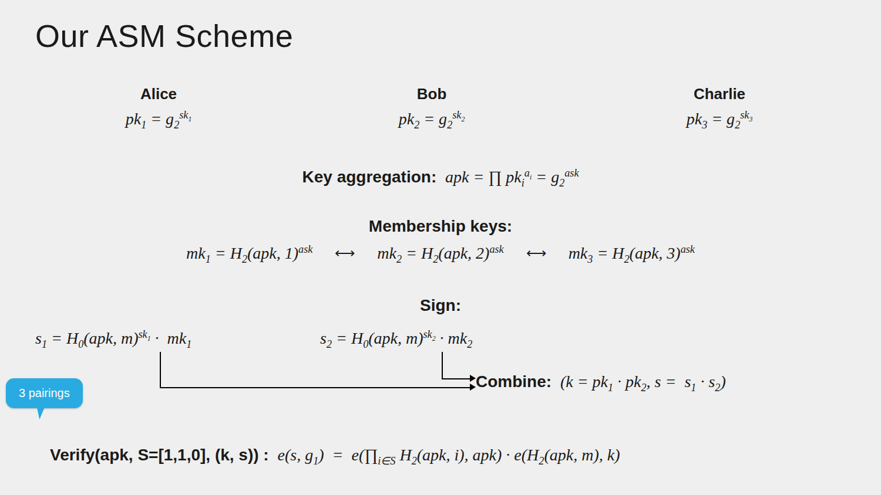Our ASM Scheme
Alice
pk1 = g2sk1
Bob
pk2 = g2sk2
Charlie
pk3 = g2sk3
Key aggregation: apk = ∏ pkiai = g2ask
Membership keys:
mk1 = H2(apk, 1)ask ⟷ mk2 = H2(apk, 2)ask ⟷ mk3 = H2(apk, 3)ask
Sign:
s1 = H0(apk, m)sk1 · mk1 s2 = H0(apk, m)sk2 · mk2
Combine: (k = pk1 · pk2, s = s1 · s2)
3 pairings
Verify(apk, S=[1,1,0], (k, s)) : e(s, g1) = e(∏i∈S H2(apk, i), apk) · e(H2(apk, m), k)